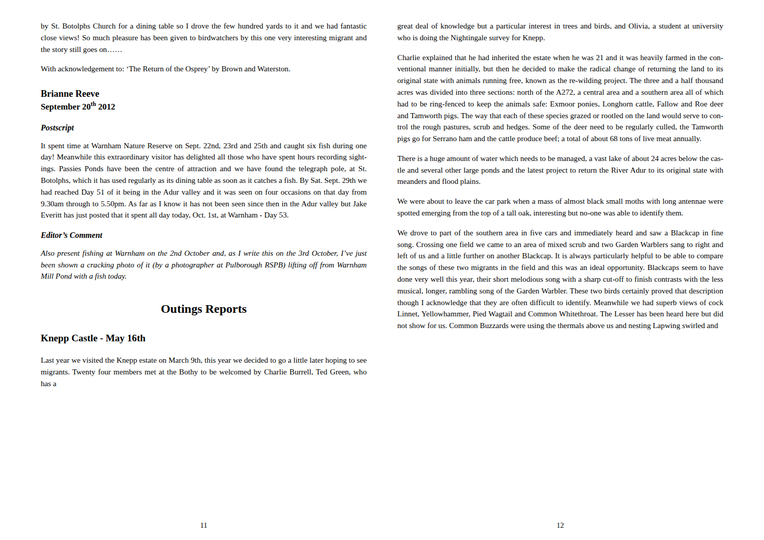by St. Botolphs Church for a dining table so I drove the few hundred yards to it and we had fantastic close views! So much pleasure has been given to birdwatchers by this one very interesting migrant and the story still goes on……
With acknowledgement to: ‘The Return of the Osprey’ by Brown and Waterston.
Brianne Reeve
September 20th 2012
Postscript
It spent time at Warnham Nature Reserve on Sept. 22nd, 23rd and 25th and caught six fish during one day! Meanwhile this extraordinary visitor has delighted all those who have spent hours recording sightings. Passies Ponds have been the centre of attraction and we have found the telegraph pole, at St. Botolphs, which it has used regularly as its dining table as soon as it catches a fish. By Sat. Sept. 29th we had reached Day 51 of it being in the Adur valley and it was seen on four occasions on that day from 9.30am through to 5.50pm. As far as I know it has not been seen since then in the Adur valley but Jake Everitt has just posted that it spent all day today, Oct. 1st, at Warnham - Day 53.
Editor’s Comment
Also present fishing at Warnham on the 2nd October and, as I write this on the 3rd October, I’ve just been shown a cracking photo of it (by a photographer at Pulborough RSPB) lifting off from Warnham Mill Pond with a fish today.
Outings Reports
Knepp Castle - May 16th
Last year we visited the Knepp estate on March 9th, this year we decided to go a little later hoping to see migrants. Twenty four members met at the Bothy to be welcomed by Charlie Burrell, Ted Green, who has a
11
great deal of knowledge but a particular interest in trees and birds, and Olivia, a student at university who is doing the Nightingale survey for Knepp.
Charlie explained that he had inherited the estate when he was 21 and it was heavily farmed in the conventional manner initially, but then he decided to make the radical change of returning the land to its original state with animals running free, known as the re-wilding project. The three and a half thousand acres was divided into three sections: north of the A272, a central area and a southern area all of which had to be ring-fenced to keep the animals safe: Exmoor ponies, Longhorn cattle, Fallow and Roe deer and Tamworth pigs. The way that each of these species grazed or rootled on the land would serve to control the rough pastures, scrub and hedges. Some of the deer need to be regularly culled, the Tamworth pigs go for Serrano ham and the cattle produce beef; a total of about 68 tons of live meat annually.
There is a huge amount of water which needs to be managed, a vast lake of about 24 acres below the castle and several other large ponds and the latest project to return the River Adur to its original state with meanders and flood plains.
We were about to leave the car park when a mass of almost black small moths with long antennae were spotted emerging from the top of a tall oak, interesting but no-one was able to identify them.
We drove to part of the southern area in five cars and immediately heard and saw a Blackcap in fine song. Crossing one field we came to an area of mixed scrub and two Garden Warblers sang to right and left of us and a little further on another Blackcap. It is always particularly helpful to be able to compare the songs of these two migrants in the field and this was an ideal opportunity. Blackcaps seem to have done very well this year, their short melodious song with a sharp cut-off to finish contrasts with the less musical, longer, rambling song of the Garden Warbler. These two birds certainly proved that description though I acknowledge that they are often difficult to identify. Meanwhile we had superb views of cock Linnet, Yellowhammer, Pied Wagtail and Common Whitethroat. The Lesser has been heard here but did not show for us. Common Buzzards were using the thermals above us and nesting Lapwing swirled and
12